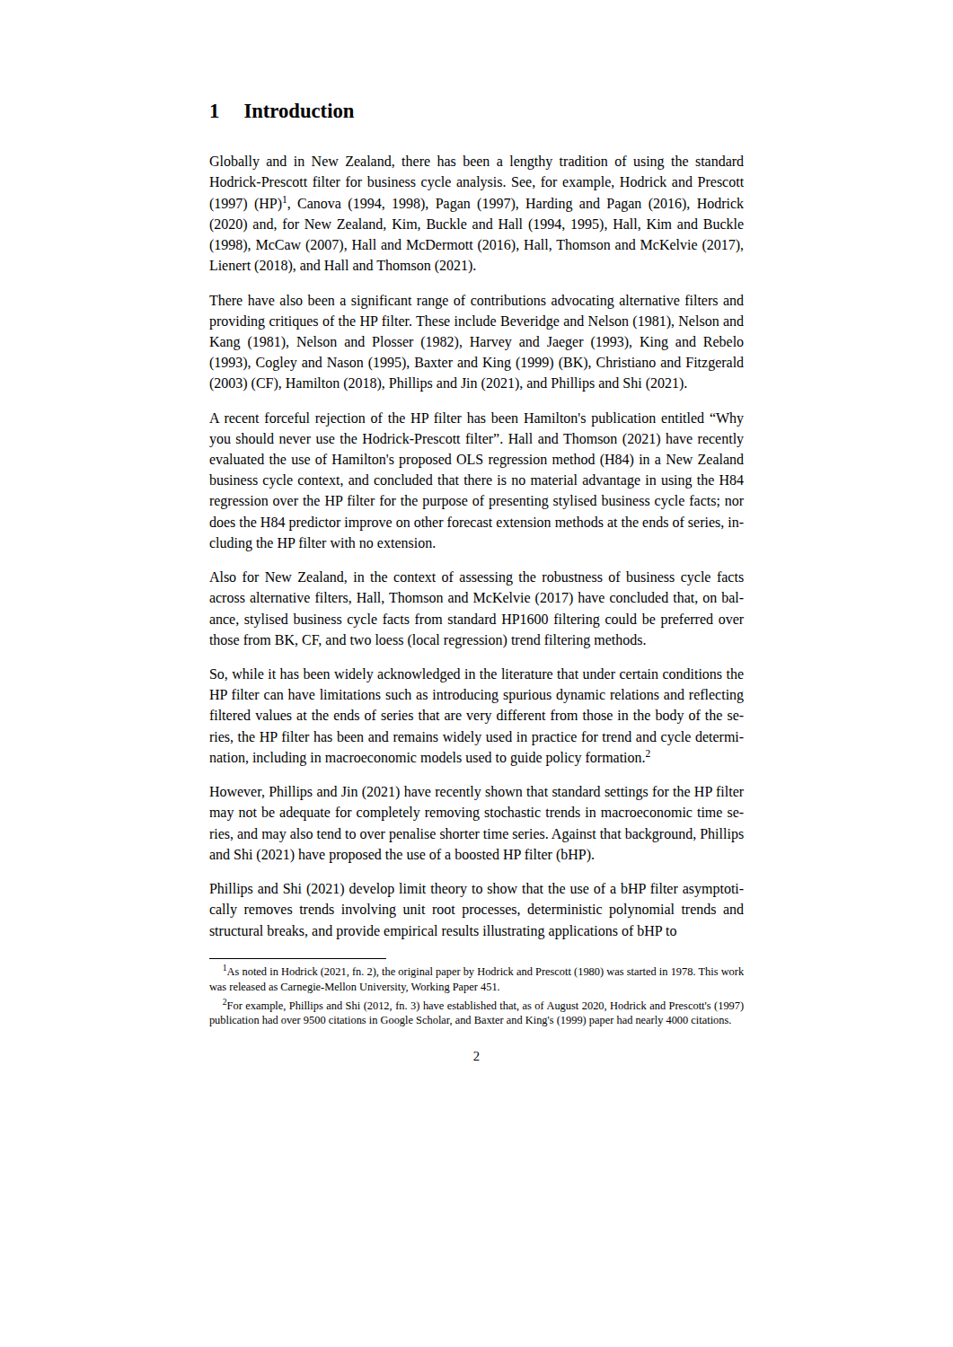1 Introduction
Globally and in New Zealand, there has been a lengthy tradition of using the standard Hodrick-Prescott filter for business cycle analysis. See, for example, Hodrick and Prescott (1997) (HP)1, Canova (1994, 1998), Pagan (1997), Harding and Pagan (2016), Hodrick (2020) and, for New Zealand, Kim, Buckle and Hall (1994, 1995), Hall, Kim and Buckle (1998), McCaw (2007), Hall and McDermott (2016), Hall, Thomson and McKelvie (2017), Lienert (2018), and Hall and Thomson (2021).
There have also been a significant range of contributions advocating alternative filters and providing critiques of the HP filter. These include Beveridge and Nelson (1981), Nelson and Kang (1981), Nelson and Plosser (1982), Harvey and Jaeger (1993), King and Rebelo (1993), Cogley and Nason (1995), Baxter and King (1999) (BK), Christiano and Fitzgerald (2003) (CF), Hamilton (2018), Phillips and Jin (2021), and Phillips and Shi (2021).
A recent forceful rejection of the HP filter has been Hamilton's publication entitled “Why you should never use the Hodrick-Prescott filter”. Hall and Thomson (2021) have recently evaluated the use of Hamilton's proposed OLS regression method (H84) in a New Zealand business cycle context, and concluded that there is no material advantage in using the H84 regression over the HP filter for the purpose of presenting stylised business cycle facts; nor does the H84 predictor improve on other forecast extension methods at the ends of series, including the HP filter with no extension.
Also for New Zealand, in the context of assessing the robustness of business cycle facts across alternative filters, Hall, Thomson and McKelvie (2017) have concluded that, on balance, stylised business cycle facts from standard HP1600 filtering could be preferred over those from BK, CF, and two loess (local regression) trend filtering methods.
So, while it has been widely acknowledged in the literature that under certain conditions the HP filter can have limitations such as introducing spurious dynamic relations and reflecting filtered values at the ends of series that are very different from those in the body of the series, the HP filter has been and remains widely used in practice for trend and cycle determination, including in macroeconomic models used to guide policy formation.2
However, Phillips and Jin (2021) have recently shown that standard settings for the HP filter may not be adequate for completely removing stochastic trends in macroeconomic time series, and may also tend to over penalise shorter time series. Against that background, Phillips and Shi (2021) have proposed the use of a boosted HP filter (bHP).
Phillips and Shi (2021) develop limit theory to show that the use of a bHP filter asymptotically removes trends involving unit root processes, deterministic polynomial trends and structural breaks, and provide empirical results illustrating applications of bHP to
1As noted in Hodrick (2021, fn. 2), the original paper by Hodrick and Prescott (1980) was started in 1978. This work was released as Carnegie-Mellon University, Working Paper 451.
2For example, Phillips and Shi (2012, fn. 3) have established that, as of August 2020, Hodrick and Prescott's (1997) publication had over 9500 citations in Google Scholar, and Baxter and King's (1999) paper had nearly 4000 citations.
2